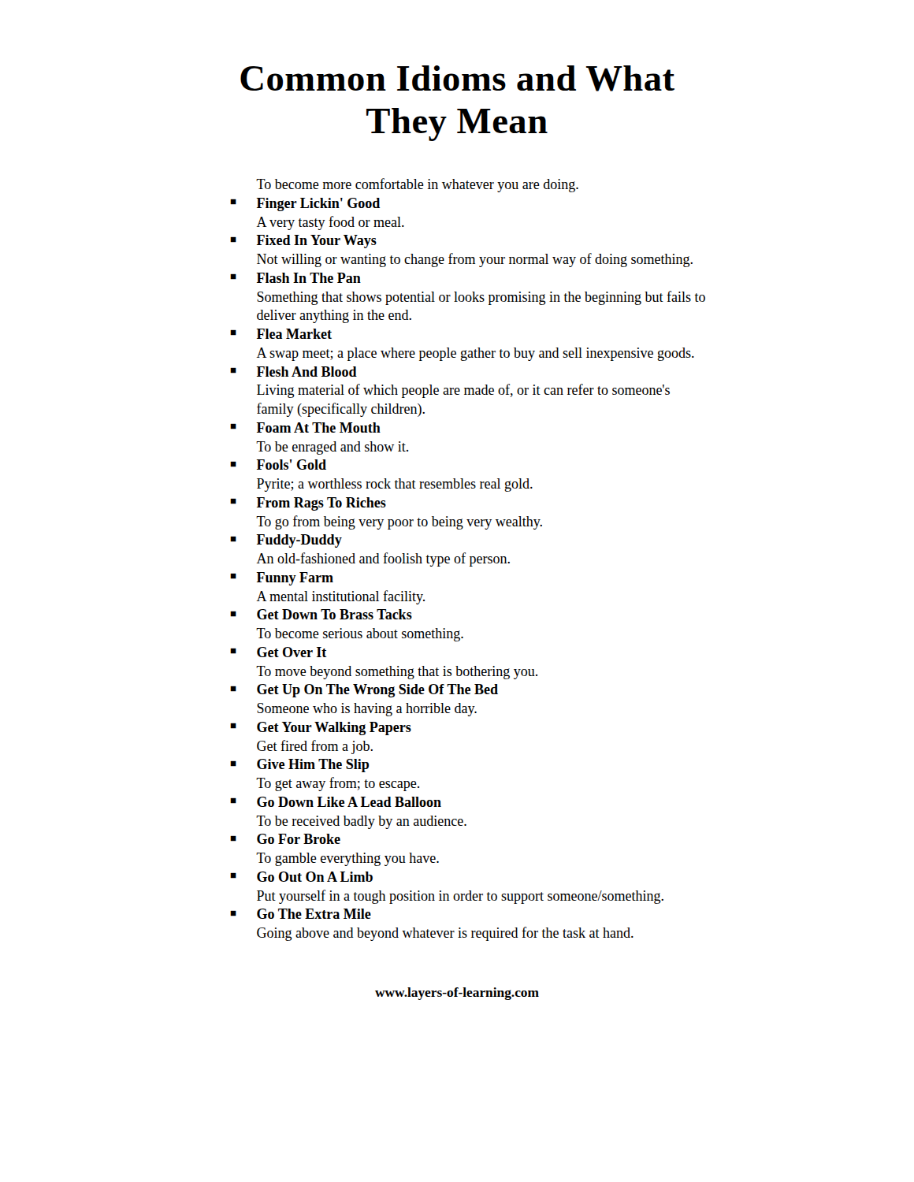Common Idioms and What They Mean
To become more comfortable in whatever you are doing.
Finger Lickin' Good A very tasty food or meal.
Fixed In Your Ways Not willing or wanting to change from your normal way of doing something.
Flash In The Pan Something that shows potential or looks promising in the beginning but fails to deliver anything in the end.
Flea Market A swap meet; a place where people gather to buy and sell inexpensive goods.
Flesh And Blood Living material of which people are made of, or it can refer to someone's family (specifically children).
Foam At The Mouth To be enraged and show it.
Fools' Gold Pyrite; a worthless rock that resembles real gold.
From Rags To Riches To go from being very poor to being very wealthy.
Fuddy-Duddy An old-fashioned and foolish type of person.
Funny Farm A mental institutional facility.
Get Down To Brass Tacks To become serious about something.
Get Over It To move beyond something that is bothering you.
Get Up On The Wrong Side Of The Bed Someone who is having a horrible day.
Get Your Walking Papers Get fired from a job.
Give Him The Slip To get away from; to escape.
Go Down Like A Lead Balloon To be received badly by an audience.
Go For Broke To gamble everything you have.
Go Out On A Limb Put yourself in a tough position in order to support someone/something.
Go The Extra Mile Going above and beyond whatever is required for the task at hand.
www.layers-of-learning.com